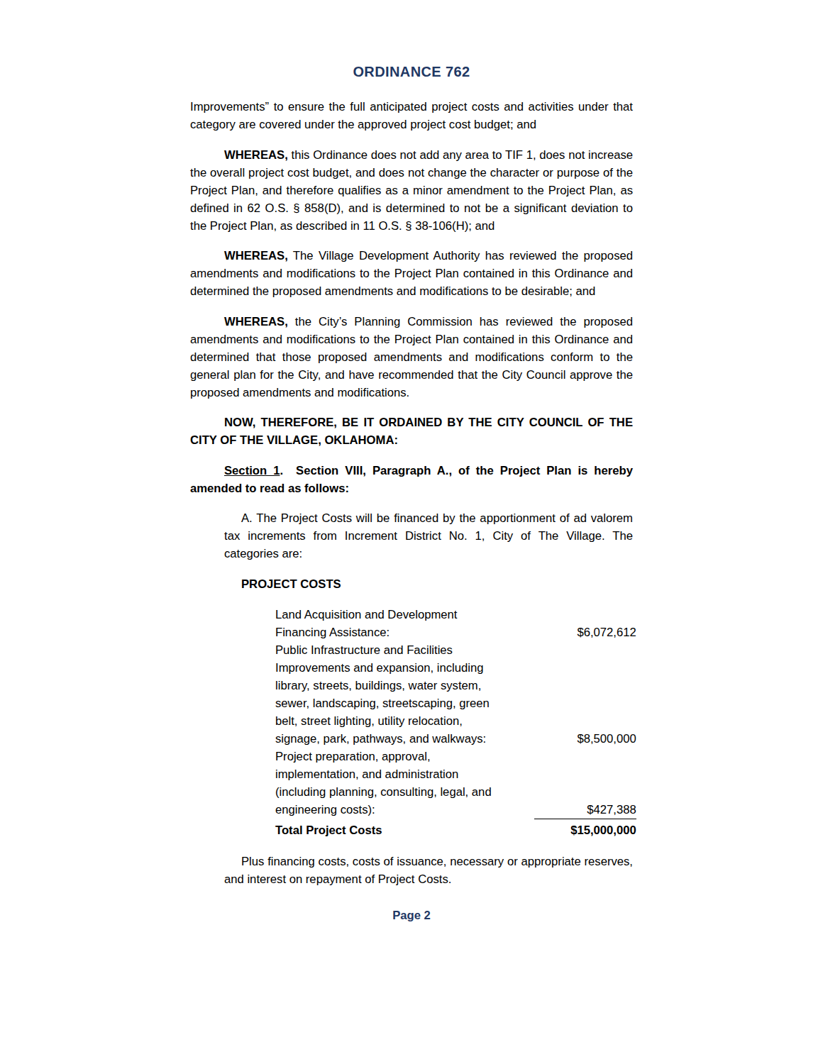ORDINANCE 762
Improvements” to ensure the full anticipated project costs and activities under that category are covered under the approved project cost budget; and
WHEREAS, this Ordinance does not add any area to TIF 1, does not increase the overall project cost budget, and does not change the character or purpose of the Project Plan, and therefore qualifies as a minor amendment to the Project Plan, as defined in 62 O.S. § 858(D), and is determined to not be a significant deviation to the Project Plan, as described in 11 O.S. § 38-106(H); and
WHEREAS, The Village Development Authority has reviewed the proposed amendments and modifications to the Project Plan contained in this Ordinance and determined the proposed amendments and modifications to be desirable; and
WHEREAS, the City’s Planning Commission has reviewed the proposed amendments and modifications to the Project Plan contained in this Ordinance and determined that those proposed amendments and modifications conform to the general plan for the City, and have recommended that the City Council approve the proposed amendments and modifications.
NOW, THEREFORE, BE IT ORDAINED BY THE CITY COUNCIL OF THE CITY OF THE VILLAGE, OKLAHOMA:
Section 1. Section VIII, Paragraph A., of the Project Plan is hereby amended to read as follows:
A. The Project Costs will be financed by the apportionment of ad valorem tax increments from Increment District No. 1, City of The Village. The categories are:
PROJECT COSTS
| Land Acquisition and Development | |
| Financing Assistance: | $6,072,612 |
| Public Infrastructure and Facilities | |
| Improvements and expansion, including | |
| library, streets, buildings, water system, | |
| sewer, landscaping, streetscaping, green | |
| belt, street lighting, utility relocation, | |
| signage, park, pathways, and walkways: | $8,500,000 |
| Project preparation, approval, | |
| implementation, and administration | |
| (including planning, consulting, legal, and | |
| engineering costs): | $427,388 |
| Total Project Costs | $15,000,000 |
Plus financing costs, costs of issuance, necessary or appropriate reserves, and interest on repayment of Project Costs.
Page 2